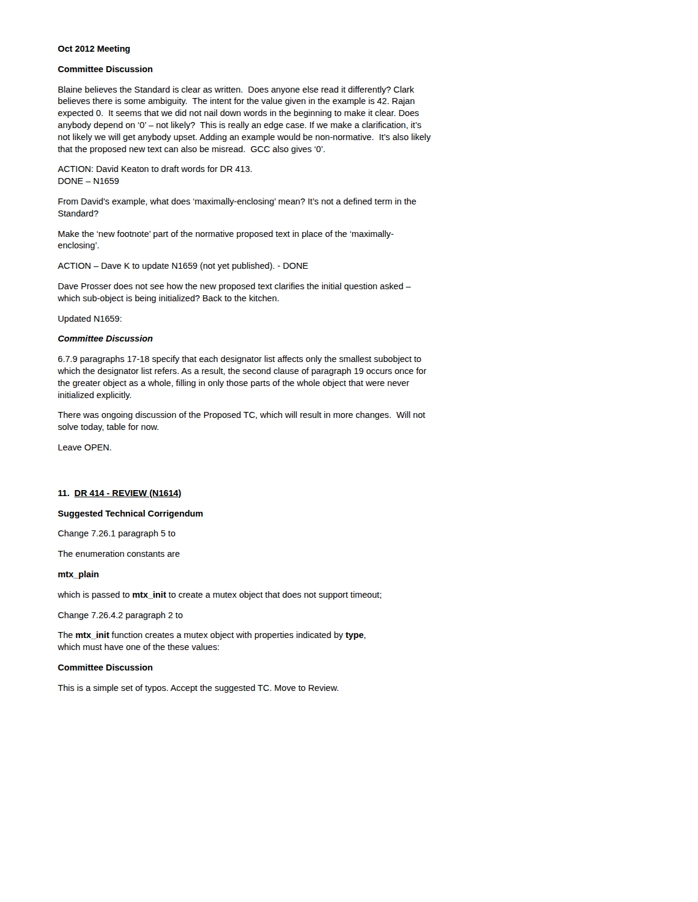Oct 2012 Meeting
Committee Discussion
Blaine believes the Standard is clear as written. Does anyone else read it differently? Clark believes there is some ambiguity. The intent for the value given in the example is 42. Rajan expected 0. It seems that we did not nail down words in the beginning to make it clear. Does anybody depend on ‘0’ – not likely? This is really an edge case. If we make a clarification, it’s not likely we will get anybody upset. Adding an example would be non-normative. It’s also likely that the proposed new text can also be misread. GCC also gives ‘0’.
ACTION: David Keaton to draft words for DR 413.
DONE – N1659
From David's example, what does ‘maximally-enclosing’ mean? It’s not a defined term in the Standard?
Make the ‘new footnote’ part of the normative proposed text in place of the ‘maximally-enclosing’.
ACTION – Dave K to update N1659 (not yet published). - DONE
Dave Prosser does not see how the new proposed text clarifies the initial question asked – which sub-object is being initialized? Back to the kitchen.
Updated N1659:
Committee Discussion
6.7.9 paragraphs 17-18 specify that each designator list affects only the smallest subobject to which the designator list refers. As a result, the second clause of paragraph 19 occurs once for the greater object as a whole, filling in only those parts of the whole object that were never initialized explicitly.
There was ongoing discussion of the Proposed TC, which will result in more changes. Will not solve today, table for now.
Leave OPEN.
11. DR 414 - REVIEW (N1614)
Suggested Technical Corrigendum
Change 7.26.1 paragraph 5 to
The enumeration constants are
mtx_plain
which is passed to mtx_init to create a mutex object that does not support timeout;
Change 7.26.4.2 paragraph 2 to
The mtx_init function creates a mutex object with properties indicated by type,
which must have one of the these values:
Committee Discussion
This is a simple set of typos. Accept the suggested TC. Move to Review.